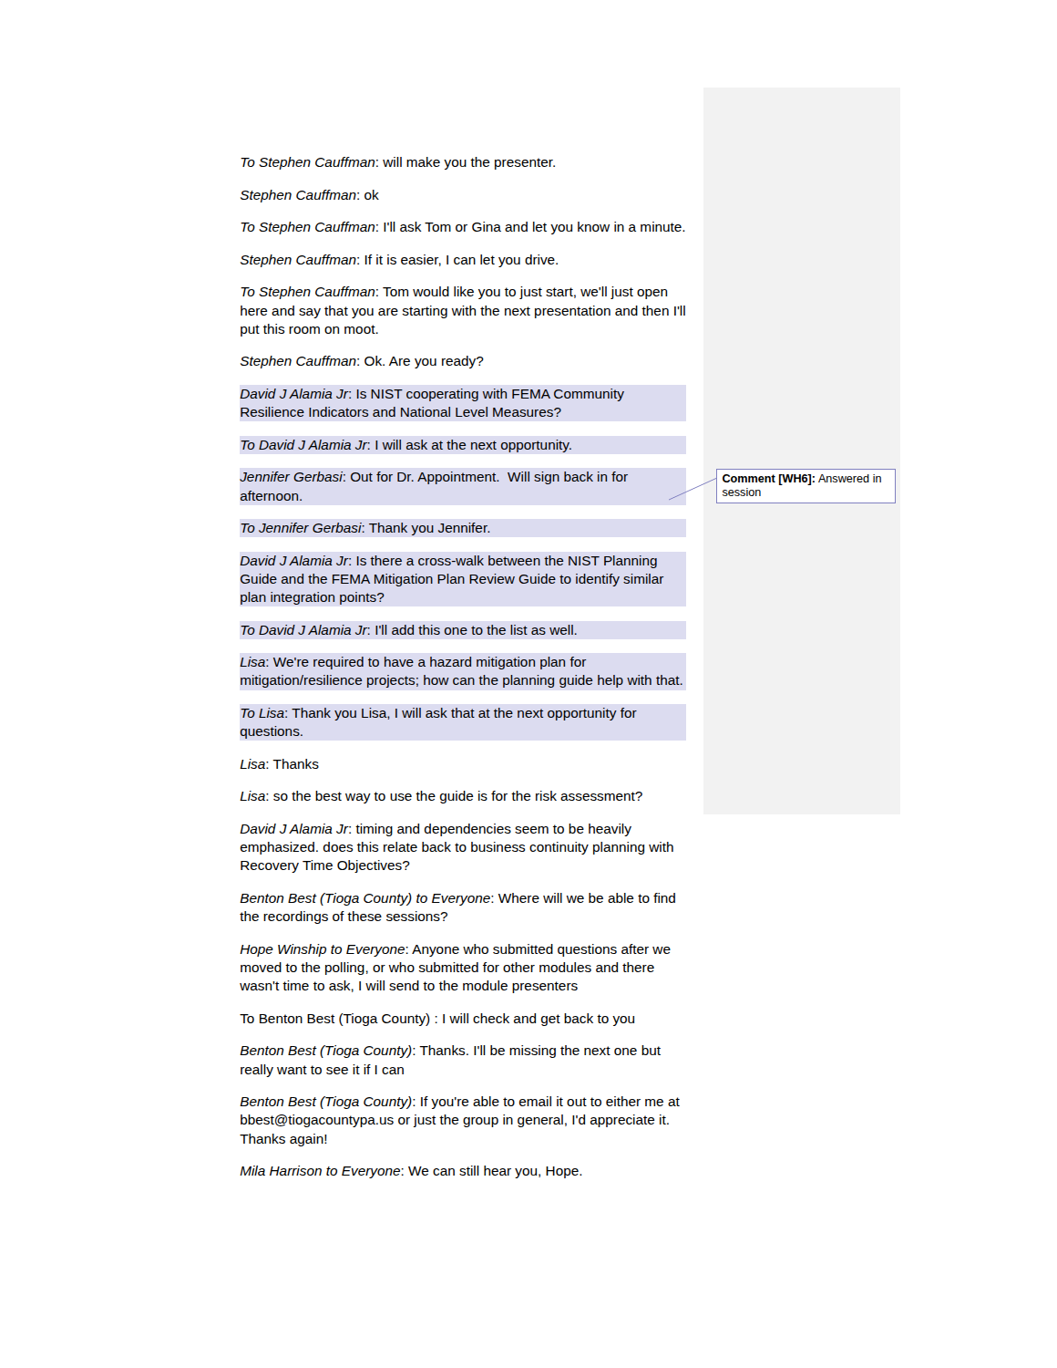To Stephen Cauffman: will make you the presenter.
Stephen Cauffman: ok
To Stephen Cauffman: I'll ask Tom or Gina and let you know in a minute.
Stephen Cauffman: If it is easier, I can let you drive.
To Stephen Cauffman: Tom would like you to just start, we'll just open here and say that you are starting with the next presentation and then I'll put this room on moot.
Stephen Cauffman: Ok. Are you ready?
David J Alamia Jr: Is NIST cooperating with FEMA Community Resilience Indicators and National Level Measures?
To David J Alamia Jr: I will ask at the next opportunity.
Jennifer Gerbasi: Out for Dr. Appointment. Will sign back in for afternoon.
To Jennifer Gerbasi: Thank you Jennifer.
David J Alamia Jr: Is there a cross-walk between the NIST Planning Guide and the FEMA Mitigation Plan Review Guide to identify similar plan integration points?
To David J Alamia Jr: I'll add this one to the list as well.
Lisa: We're required to have a hazard mitigation plan for mitigation/resilience projects; how can the planning guide help with that.
To Lisa: Thank you Lisa, I will ask that at the next opportunity for questions.
Lisa: Thanks
Lisa: so the best way to use the guide is for the risk assessment?
David J Alamia Jr: timing and dependencies seem to be heavily emphasized. does this relate back to business continuity planning with Recovery Time Objectives?
Benton Best (Tioga County) to Everyone: Where will we be able to find the recordings of these sessions?
Hope Winship to Everyone: Anyone who submitted questions after we moved to the polling, or who submitted for other modules and there wasn't time to ask, I will send to the module presenters
To Benton Best (Tioga County) : I will check and get back to you
Benton Best (Tioga County): Thanks. I'll be missing the next one but really want to see it if I can
Benton Best (Tioga County): If you're able to email it out to either me at bbest@tiogacountypa.us or just the group in general, I'd appreciate it. Thanks again!
Mila Harrison to Everyone: We can still hear you, Hope.
Comment [WH6]: Answered in session